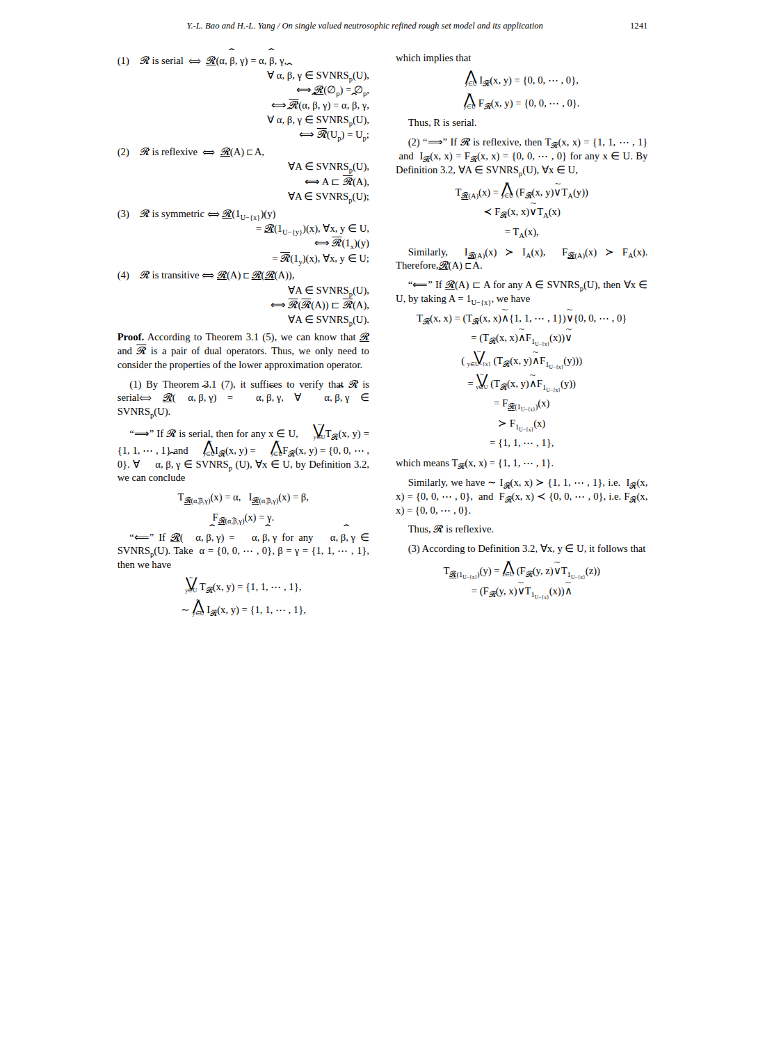Y.-L. Bao and H.-L. Yang / On single valued neutrosophic refined rough set model and its application 1241
(1) 𝓡 is serial ⟺ 𝓡(α, β, γ) = α, β, γ, ∀ α, β, γ ∈ SVNRSp(U), ⟺ 𝓡(∅p) = ∅p, ⟺ 𝓡(α, β, γ) = α, β, γ, ∀ α, β, γ ∈ SVNRSp(U), ⟺ 𝓡(Up) = Up;
(2) 𝓡 is reflexive ⟺ 𝓡(A) ⊏ A, ∀A ∈ SVNRSp(U), ⟺ A ⊏ 𝓡(A), ∀A ∈ SVNRSp(U);
(3) 𝓡 is symmetric ⟺ 𝓡(1U−{x})(y) = 𝓡(1U−{y})(x), ∀x, y ∈ U, ⟺ 𝓡(1x)(y) = 𝓡(1y)(x), ∀x, y ∈ U;
(4) 𝓡 is transitive ⟺ 𝓡(A) ⊏ 𝓡(𝓡(A)), ∀A ∈ SVNRSp(U), ⟺ 𝓡(𝓡(A)) ⊏ 𝓡(A), ∀A ∈ SVNRSp(U).
Proof. According to Theorem 3.1 (5), we can know that 𝓡 and 𝓡 is a pair of dual operators. Thus, we only need to consider the properties of the lower approximation operator.
(1) By Theorem 3.1 (7), it suffices to verify that 𝓡 is serial⟺ 𝓡(α, β, γ) = α, β, γ, ∀ α, β, γ ∈ SVNRSp(U).
“⟹” If 𝓡 is serial, then for any x ∈ U, ⋁y∈UT𝓡(x, y) = {1, 1, ⋯ , 1} and ⋀y∈UI𝓡(x, y) = ⋀y∈UF𝓡(x, y) = {0, 0, ⋯ , 0}. ∀ α, β, γ ∈ SVNRSp (U), ∀x ∈ U, by Definition 3.2, we can conclude
T𝓡(α,β,γ)(x) = α, I𝓡(α,β,γ)(x) = β, F𝓡(α,β,γ)(x) = γ.
“⟸” If 𝓡(α, β, γ) = α, β, γ for any α, β, γ ∈ SVNRSp(U). Take α = {0, 0, ⋯ , 0}, β = γ = {1, 1, ⋯ , 1}, then we have
⋁y∈U T𝓡(x, y) = {1, 1, ⋯ , 1}, ∼ ⋀y∈U I𝓡(x, y) = {1, 1, ⋯ , 1},
which implies that
⋀y∈U I𝓡(x, y) = {0, 0, ⋯ , 0}, ⋀y∈U F𝓡(x, y) = {0, 0, ⋯ , 0}.
Thus, R is serial.
(2) “⟹” If 𝓡 is reflexive, then T𝓡(x, x) = {1, 1, ⋯ , 1} and I𝓡(x, x) = F𝓡(x, x) = {0, 0, ⋯ , 0} for any x ∈ U. By Definition 3.2, ∀A ∈ SVNRSp(U), ∀x ∈ U,
T𝓡(A)(x) = ⋀y∈U (F𝓡(x, y)∨TA(y)) ≺ F𝓡(x, x)∨TA(x) = TA(x),
Similarly, I𝓡(A)(x) ≻ IA(x), F𝓡(A)(x) ≻ FA(x). Therefore,𝓡(A) ⊏ A.
“⟸” If 𝓡(A) ⊏ A for any A ∈ SVNRSp(U), then ∀x ∈ U, by taking A = 1U−{x}, we have
T𝓡(x, x) = (T𝓡(x, x)∧{1, 1, ⋯ , 1})∨{0, 0, ⋯ , 0} = (T𝓡(x, x)∧F1U−{x}(x))∨ ( ⋁y∈U−{x} (T𝓡(x, y)∧F1U−{x}(y))) = ⋁y∈U (T𝓡(x, y)∧F1U−{x}(y)) = F𝓡(1U−{x})(x) ≻ F1U−{x}(x) = {1, 1, ⋯ , 1},
which means T𝓡(x, x) = {1, 1, ⋯ , 1}.
Similarly, we have ∼ I𝓡(x, x) ≻ {1, 1, ⋯ , 1}, i.e. I𝓡(x, x) = {0, 0, ⋯ , 0}, and F𝓡(x, x) ≺ {0, 0, ⋯ , 0}, i.e. F𝓡(x, x) = {0, 0, ⋯ , 0}.
Thus, 𝓡 is reflexive.
(3) According to Definition 3.2, ∀x, y ∈ U, it follows that
T𝓡(1U−{x})(y) = ⋀z∈U (F𝓡(y, z)∨T1U−{x}(z)) = (F𝓡(y, x)∨T1U−{x}(x))∧